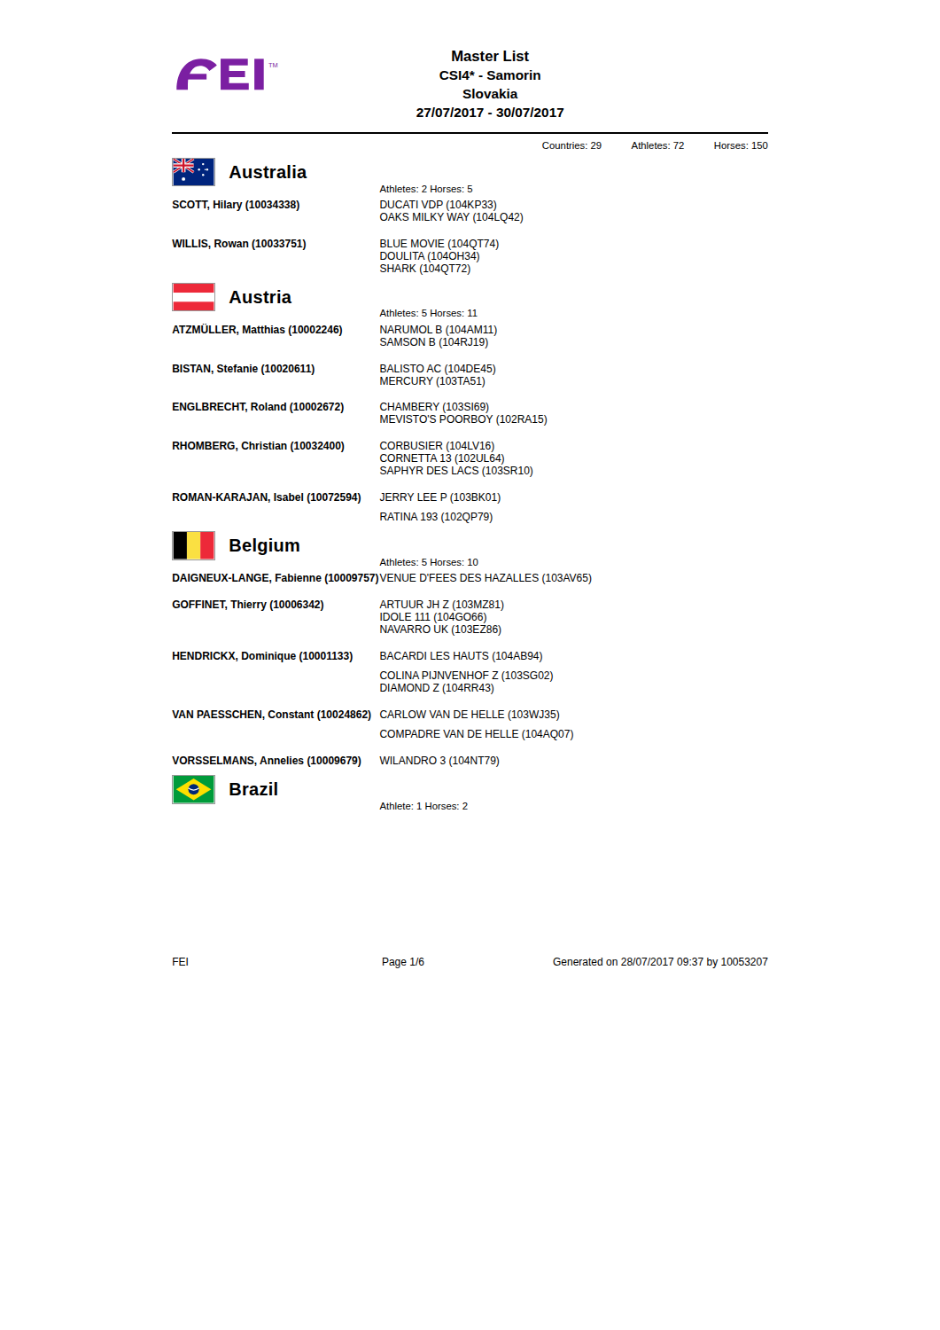TM
Master List
CSI4* - Samorin
Slovakia
27/07/2017 - 30/07/2017
Countries: 29 Athletes: 72 Horses: 150
Australia
Athletes: 2 Horses: 5
| SCOTT, Hilary (10034338) | DUCATI VDP (104KP33) OAKS MILKY WAY (104LQ42) |
| WILLIS, Rowan (10033751) | BLUE MOVIE (104QT74) DOULITA (104OH34) SHARK (104QT72) |
Austria
Athletes: 5 Horses: 11
| ATZMÜLLER, Matthias (10002246) | NARUMOL B (104AM11) SAMSON B (104RJ19) |
| BISTAN, Stefanie (10020611) | BALISTO AC (104DE45) MERCURY (103TA51) |
| ENGLBRECHT, Roland (10002672) | CHAMBERY (103SI69) MEVISTO'S POORBOY (102RA15) |
| RHOMBERG, Christian (10032400) | CORBUSIER (104LV16) CORNETTA 13 (102UL64) SAPHYR DES LACS (103SR10) |
| ROMAN-KARAJAN, Isabel (10072594) | JERRY LEE P (103BK01) RATINA 193 (102QP79) |
Belgium
Athletes: 5 Horses: 10
| DAIGNEUX-LANGE, Fabienne (10009757) | VENUE D'FEES DES HAZALLES (103AV65) |
| GOFFINET, Thierry (10006342) | ARTUUR JH Z (103MZ81) IDOLE 111 (104GO66) NAVARRO UK (103EZ86) |
| HENDRICKX, Dominique (10001133) | BACARDI LES HAUTS (104AB94) COLINA PIJNVENHOF Z (103SG02) DIAMOND Z (104RR43) |
| VAN PAESSCHEN, Constant (10024862) | CARLOW VAN DE HELLE (103WJ35) COMPADRE VAN DE HELLE (104AQ07) |
| VORSSELMANS, Annelies (10009679) | WILANDRO 3 (104NT79) |
Brazil
Athlete: 1 Horses: 2
FEI
Page 1/6
Generated on 28/07/2017 09:37 by 10053207